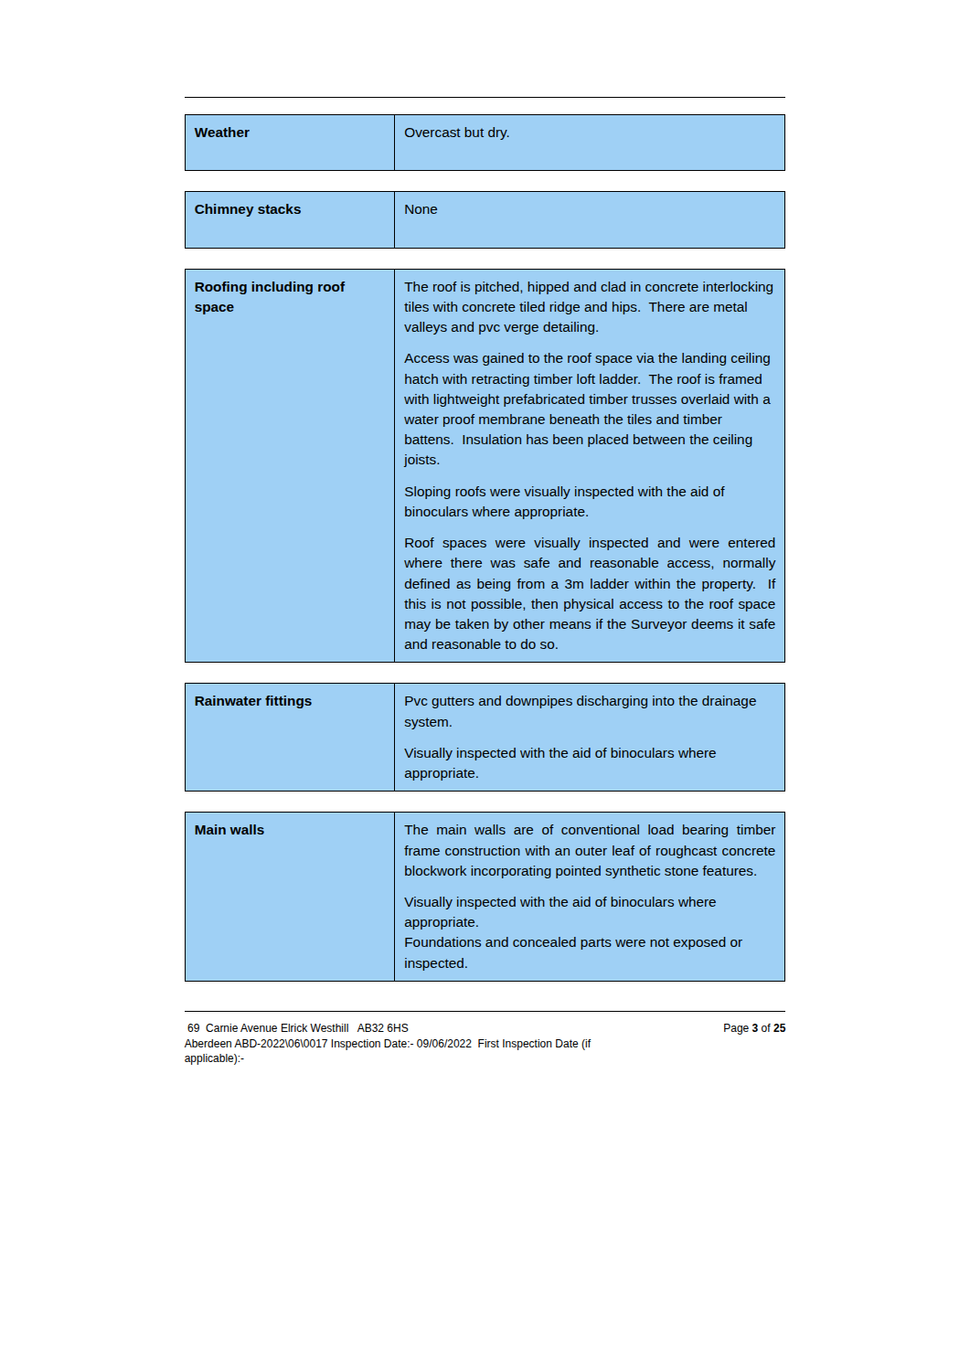| Weather | Overcast but dry. |
| Chimney stacks | None |
| Roofing including roof space | The roof is pitched, hipped and clad in concrete interlocking tiles with concrete tiled ridge and hips. There are metal valleys and pvc verge detailing. Access was gained to the roof space via the landing ceiling hatch with retracting timber loft ladder. The roof is framed with lightweight prefabricated timber trusses overlaid with a water proof membrane beneath the tiles and timber battens. Insulation has been placed between the ceiling joists. Sloping roofs were visually inspected with the aid of binoculars where appropriate. Roof spaces were visually inspected and were entered where there was safe and reasonable access, normally defined as being from a 3m ladder within the property. If this is not possible, then physical access to the roof space may be taken by other means if the Surveyor deems it safe and reasonable to do so. |
| Rainwater fittings | Pvc gutters and downpipes discharging into the drainage system. Visually inspected with the aid of binoculars where appropriate. |
| Main walls | The main walls are of conventional load bearing timber frame construction with an outer leaf of roughcast concrete blockwork incorporating pointed synthetic stone features. Visually inspected with the aid of binoculars where appropriate. Foundations and concealed parts were not exposed or inspected. |
69 Carnie Avenue Elrick Westhill AB32 6HS
Aberdeen ABD-2022\06\0017 Inspection Date:- 09/06/2022 First Inspection Date (if applicable):-
Page 3 of 25